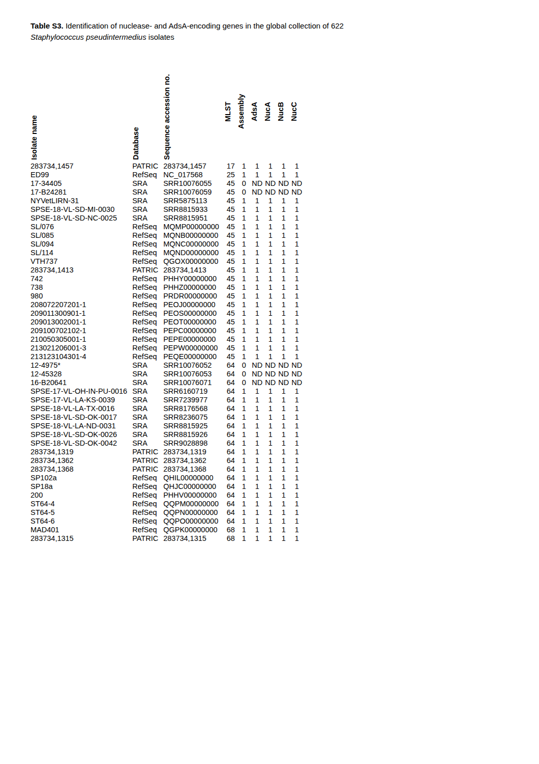Table S3. Identification of nuclease- and AdsA-encoding genes in the global collection of 622 Staphylococcus pseudintermedius isolates
| Isolate name | Database | Sequence accession no. | MLST | Assembly | AdsA | NucA | NucB | NucC |
| --- | --- | --- | --- | --- | --- | --- | --- | --- |
| 283734,1457 | PATRIC | 283734,1457 | 17 | 1 | 1 | 1 | 1 | 1 |
| ED99 | RefSeq | NC_017568 | 25 | 1 | 1 | 1 | 1 | 1 |
| 17-34405 | SRA | SRR10076055 | 45 | 0 | ND | ND | ND | ND |
| 17-B24281 | SRA | SRR10076059 | 45 | 0 | ND | ND | ND | ND |
| NYVetLIRN-31 | SRA | SRR5875113 | 45 | 1 | 1 | 1 | 1 | 1 |
| SPSE-18-VL-SD-MI-0030 | SRA | SRR8815933 | 45 | 1 | 1 | 1 | 1 | 1 |
| SPSE-18-VL-SD-NC-0025 | SRA | SRR8815951 | 45 | 1 | 1 | 1 | 1 | 1 |
| SL/076 | RefSeq | MQMP00000000 | 45 | 1 | 1 | 1 | 1 | 1 |
| SL/085 | RefSeq | MQNB00000000 | 45 | 1 | 1 | 1 | 1 | 1 |
| SL/094 | RefSeq | MQNC00000000 | 45 | 1 | 1 | 1 | 1 | 1 |
| SL/114 | RefSeq | MQND00000000 | 45 | 1 | 1 | 1 | 1 | 1 |
| VTH737 | RefSeq | QGOX00000000 | 45 | 1 | 1 | 1 | 1 | 1 |
| 283734,1413 | PATRIC | 283734,1413 | 45 | 1 | 1 | 1 | 1 | 1 |
| 742 | RefSeq | PHHY00000000 | 45 | 1 | 1 | 1 | 1 | 1 |
| 738 | RefSeq | PHHZ00000000 | 45 | 1 | 1 | 1 | 1 | 1 |
| 980 | RefSeq | PRDR00000000 | 45 | 1 | 1 | 1 | 1 | 1 |
| 208072207201-1 | RefSeq | PEOJ00000000 | 45 | 1 | 1 | 1 | 1 | 1 |
| 209011300901-1 | RefSeq | PEOS00000000 | 45 | 1 | 1 | 1 | 1 | 1 |
| 209013002001-1 | RefSeq | PEOT00000000 | 45 | 1 | 1 | 1 | 1 | 1 |
| 209100702102-1 | RefSeq | PEPC00000000 | 45 | 1 | 1 | 1 | 1 | 1 |
| 210050305001-1 | RefSeq | PEPE00000000 | 45 | 1 | 1 | 1 | 1 | 1 |
| 213021206001-3 | RefSeq | PEPW00000000 | 45 | 1 | 1 | 1 | 1 | 1 |
| 213123104301-4 | RefSeq | PEQE00000000 | 45 | 1 | 1 | 1 | 1 | 1 |
| 12-4975* | SRA | SRR10076052 | 64 | 0 | ND | ND | ND | ND |
| 12-45328 | SRA | SRR10076053 | 64 | 0 | ND | ND | ND | ND |
| 16-B20641 | SRA | SRR10076071 | 64 | 0 | ND | ND | ND | ND |
| SPSE-17-VL-OH-IN-PU-0016 | SRA | SRR6160719 | 64 | 1 | 1 | 1 | 1 | 1 |
| SPSE-17-VL-LA-KS-0039 | SRA | SRR7239977 | 64 | 1 | 1 | 1 | 1 | 1 |
| SPSE-18-VL-LA-TX-0016 | SRA | SRR8176568 | 64 | 1 | 1 | 1 | 1 | 1 |
| SPSE-18-VL-SD-OK-0017 | SRA | SRR8236075 | 64 | 1 | 1 | 1 | 1 | 1 |
| SPSE-18-VL-LA-ND-0031 | SRA | SRR8815925 | 64 | 1 | 1 | 1 | 1 | 1 |
| SPSE-18-VL-SD-OK-0026 | SRA | SRR8815926 | 64 | 1 | 1 | 1 | 1 | 1 |
| SPSE-18-VL-SD-OK-0042 | SRA | SRR9028898 | 64 | 1 | 1 | 1 | 1 | 1 |
| 283734,1319 | PATRIC | 283734,1319 | 64 | 1 | 1 | 1 | 1 | 1 |
| 283734,1362 | PATRIC | 283734,1362 | 64 | 1 | 1 | 1 | 1 | 1 |
| 283734,1368 | PATRIC | 283734,1368 | 64 | 1 | 1 | 1 | 1 | 1 |
| SP102a | RefSeq | QHIL00000000 | 64 | 1 | 1 | 1 | 1 | 1 |
| SP18a | RefSeq | QHJC00000000 | 64 | 1 | 1 | 1 | 1 | 1 |
| 200 | RefSeq | PHHV00000000 | 64 | 1 | 1 | 1 | 1 | 1 |
| ST64-4 | RefSeq | QQPM00000000 | 64 | 1 | 1 | 1 | 1 | 1 |
| ST64-5 | RefSeq | QQPN00000000 | 64 | 1 | 1 | 1 | 1 | 1 |
| ST64-6 | RefSeq | QQPO00000000 | 64 | 1 | 1 | 1 | 1 | 1 |
| MAD401 | RefSeq | QGPK00000000 | 68 | 1 | 1 | 1 | 1 | 1 |
| 283734,1315 | PATRIC | 283734,1315 | 68 | 1 | 1 | 1 | 1 | 1 |